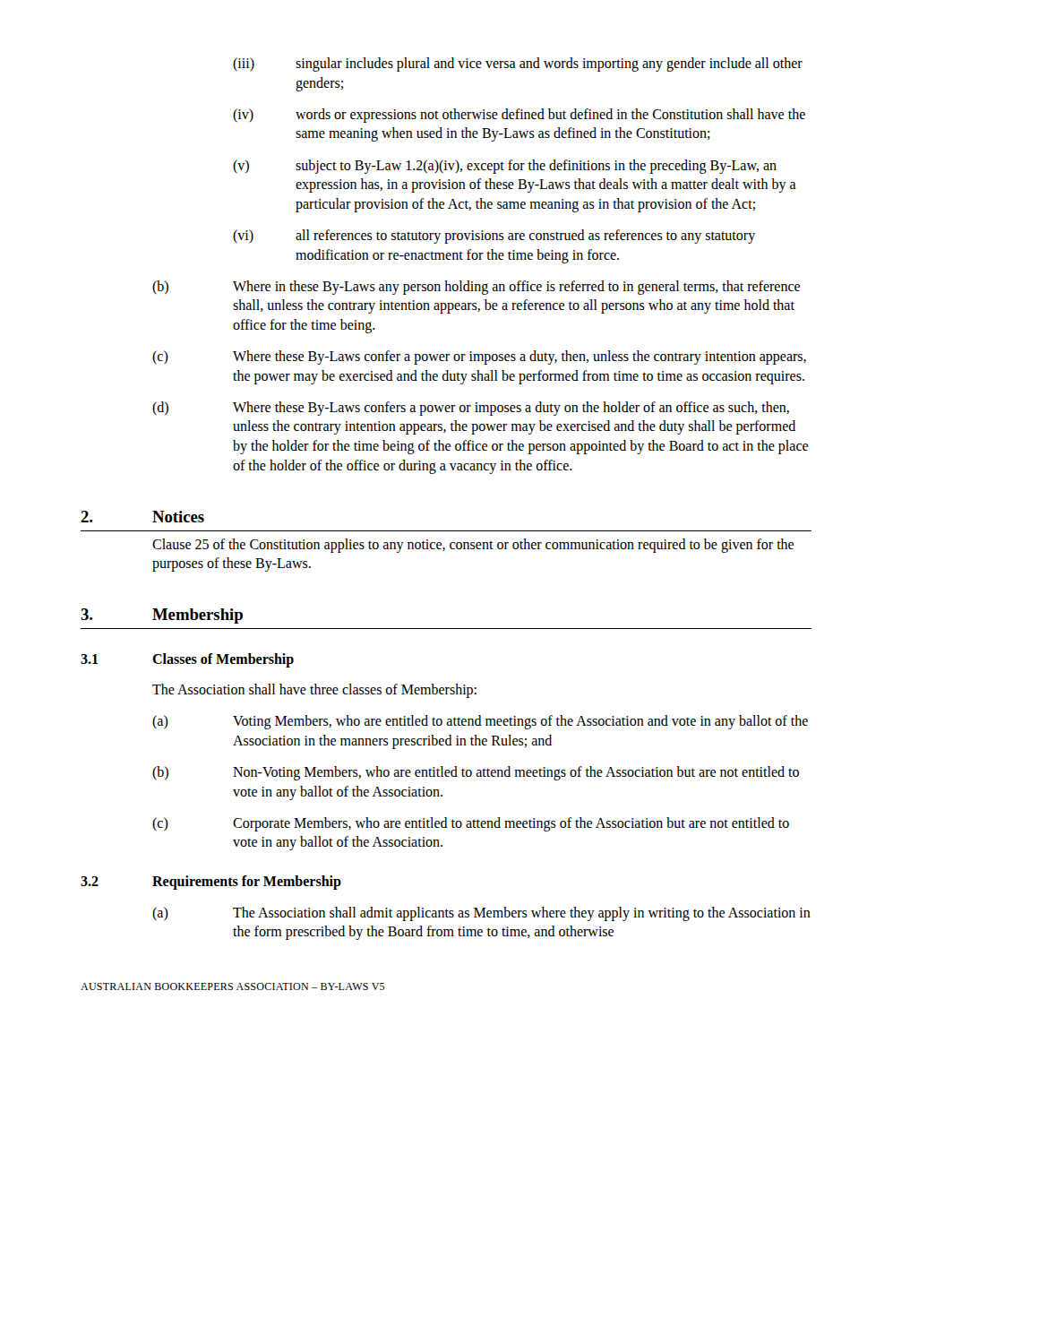(iii)
singular includes plural and vice versa and words importing any gender include all other genders;
(iv)
words or expressions not otherwise defined but defined in the Constitution shall have the same meaning when used in the By-Laws as defined in the Constitution;
(v)
subject to By-Law 1.2(a)(iv), except for the definitions in the preceding By-Law, an expression has, in a provision of these By-Laws that deals with a matter dealt with by a particular provision of the Act, the same meaning as in that provision of the Act;
(vi)
all references to statutory provisions are construed as references to any statutory modification or re-enactment for the time being in force.
(b)
Where in these By-Laws any person holding an office is referred to in general terms, that reference shall, unless the contrary intention appears, be a reference to all persons who at any time hold that office for the time being.
(c)
Where these By-Laws confer a power or imposes a duty, then, unless the contrary intention appears, the power may be exercised and the duty shall be performed from time to time as occasion requires.
(d)
Where these By-Laws confers a power or imposes a duty on the holder of an office as such, then, unless the contrary intention appears, the power may be exercised and the duty shall be performed by the holder for the time being of the office or the person appointed by the Board to act in the place of the holder of the office or during a vacancy in the office.
2. Notices
Clause 25 of the Constitution applies to any notice, consent or other communication required to be given for the purposes of these By-Laws.
3. Membership
3.1 Classes of Membership
The Association shall have three classes of Membership:
(a)
Voting Members, who are entitled to attend meetings of the Association and vote in any ballot of the Association in the manners prescribed in the Rules; and
(b)
Non-Voting Members, who are entitled to attend meetings of the Association but are not entitled to vote in any ballot of the Association.
(c)
Corporate Members, who are entitled to attend meetings of the Association but are not entitled to vote in any ballot of the Association.
3.2 Requirements for Membership
(a)
The Association shall admit applicants as Members where they apply in writing to the Association in the form prescribed by the Board from time to time, and otherwise
AUSTRALIAN BOOKKEEPERS ASSOCIATION – BY-LAWS V5